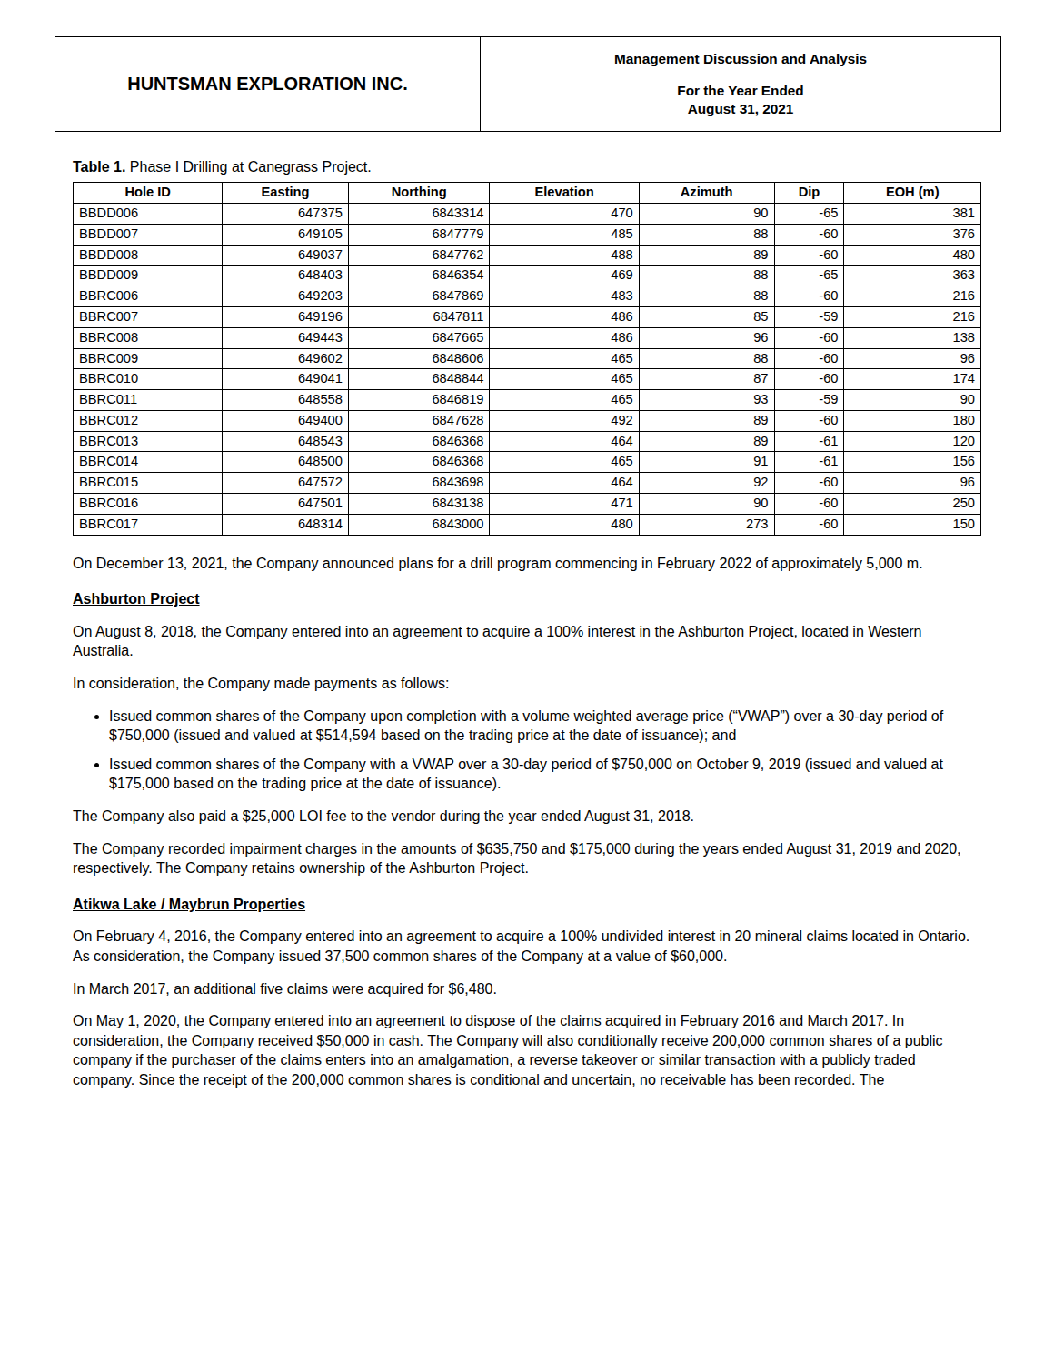HUNTSMAN EXPLORATION INC.
Management Discussion and Analysis
For the Year Ended
August 31, 2021
Table 1. Phase I Drilling at Canegrass Project.
| Hole ID | Easting | Northing | Elevation | Azimuth | Dip | EOH (m) |
| --- | --- | --- | --- | --- | --- | --- |
| BBDD006 | 647375 | 6843314 | 470 | 90 | -65 | 381 |
| BBDD007 | 649105 | 6847779 | 485 | 88 | -60 | 376 |
| BBDD008 | 649037 | 6847762 | 488 | 89 | -60 | 480 |
| BBDD009 | 648403 | 6846354 | 469 | 88 | -65 | 363 |
| BBRC006 | 649203 | 6847869 | 483 | 88 | -60 | 216 |
| BBRC007 | 649196 | 6847811 | 486 | 85 | -59 | 216 |
| BBRC008 | 649443 | 6847665 | 486 | 96 | -60 | 138 |
| BBRC009 | 649602 | 6848606 | 465 | 88 | -60 | 96 |
| BBRC010 | 649041 | 6848844 | 465 | 87 | -60 | 174 |
| BBRC011 | 648558 | 6846819 | 465 | 93 | -59 | 90 |
| BBRC012 | 649400 | 6847628 | 492 | 89 | -60 | 180 |
| BBRC013 | 648543 | 6846368 | 464 | 89 | -61 | 120 |
| BBRC014 | 648500 | 6846368 | 465 | 91 | -61 | 156 |
| BBRC015 | 647572 | 6843698 | 464 | 92 | -60 | 96 |
| BBRC016 | 647501 | 6843138 | 471 | 90 | -60 | 250 |
| BBRC017 | 648314 | 6843000 | 480 | 273 | -60 | 150 |
On December 13, 2021, the Company announced plans for a drill program commencing in February 2022 of approximately 5,000 m.
Ashburton Project
On August 8, 2018, the Company entered into an agreement to acquire a 100% interest in the Ashburton Project, located in Western Australia.
In consideration, the Company made payments as follows:
Issued common shares of the Company upon completion with a volume weighted average price (“VWAP”) over a 30-day period of $750,000 (issued and valued at $514,594 based on the trading price at the date of issuance); and
Issued common shares of the Company with a VWAP over a 30-day period of $750,000 on October 9, 2019 (issued and valued at $175,000 based on the trading price at the date of issuance).
The Company also paid a $25,000 LOI fee to the vendor during the year ended August 31, 2018.
The Company recorded impairment charges in the amounts of $635,750 and $175,000 during the years ended August 31, 2019 and 2020, respectively. The Company retains ownership of the Ashburton Project.
Atikwa Lake / Maybrun Properties
On February 4, 2016, the Company entered into an agreement to acquire a 100% undivided interest in 20 mineral claims located in Ontario. As consideration, the Company issued 37,500 common shares of the Company at a value of $60,000.
In March 2017, an additional five claims were acquired for $6,480.
On May 1, 2020, the Company entered into an agreement to dispose of the claims acquired in February 2016 and March 2017. In consideration, the Company received $50,000 in cash. The Company will also conditionally receive 200,000 common shares of a public company if the purchaser of the claims enters into an amalgamation, a reverse takeover or similar transaction with a publicly traded company. Since the receipt of the 200,000 common shares is conditional and uncertain, no receivable has been recorded. The